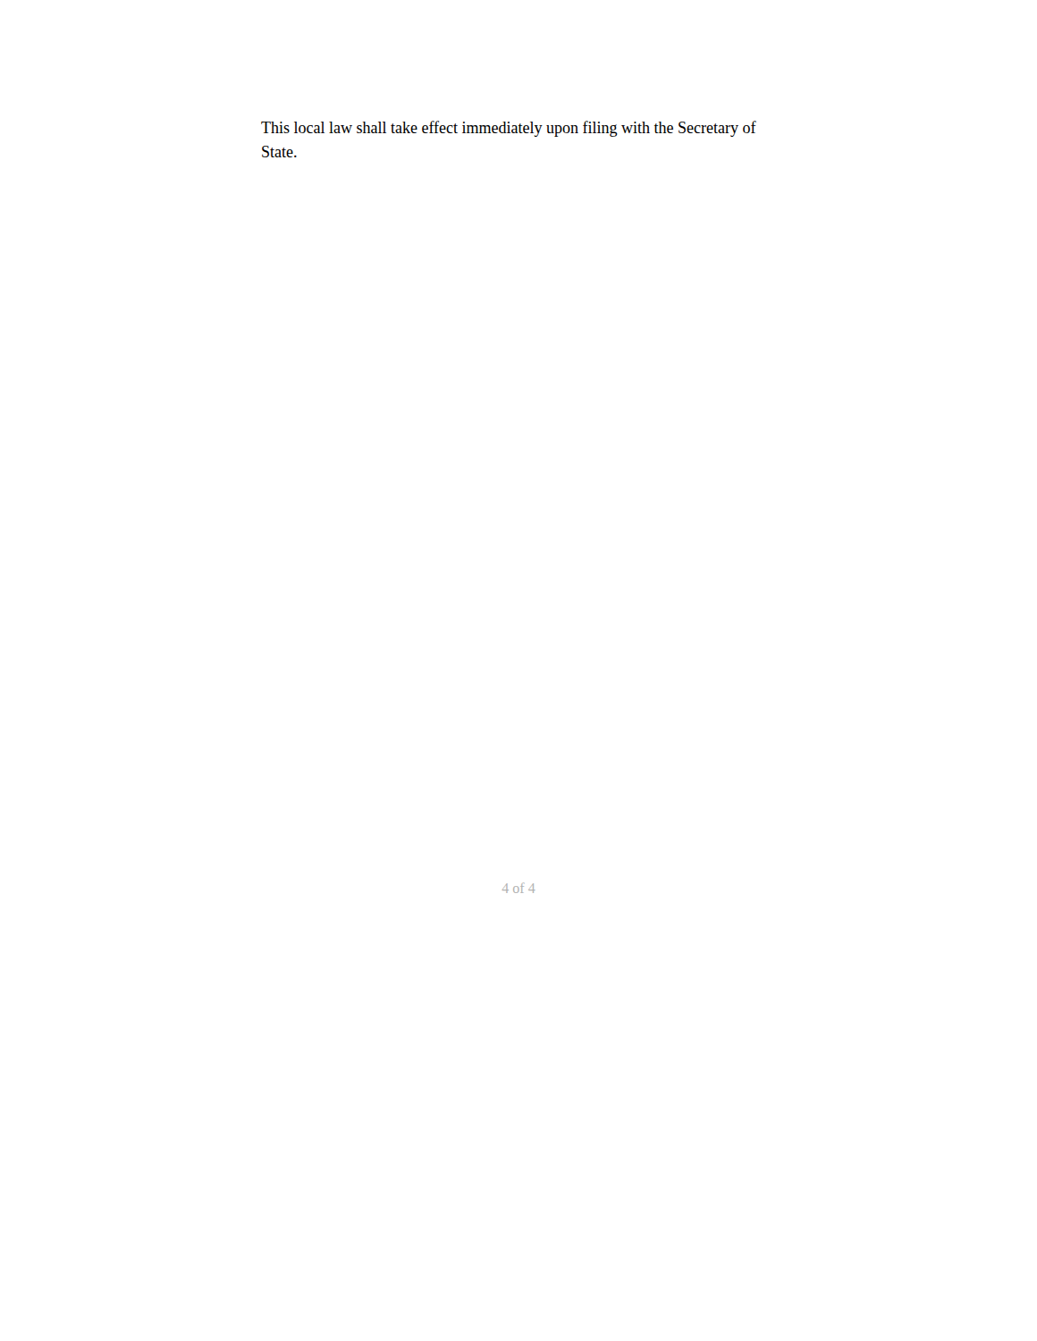This local law shall take effect immediately upon filing with the Secretary of State.
4 of 4